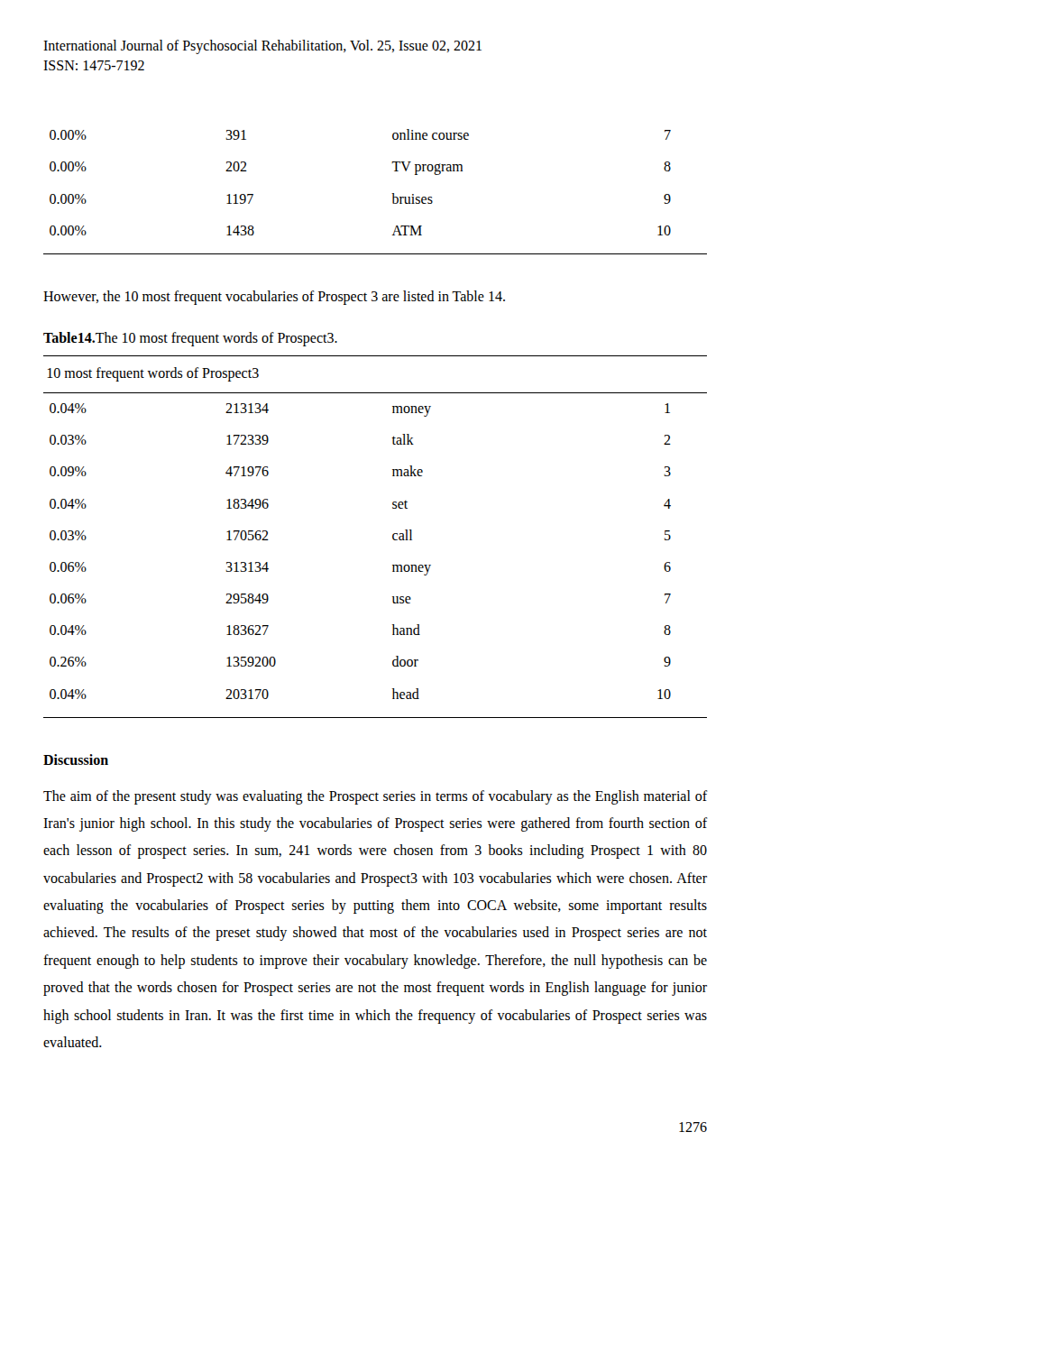International Journal of Psychosocial Rehabilitation, Vol. 25, Issue 02, 2021
ISSN: 1475-7192
| 0.00% | 391 | online course | 7 |
| 0.00% | 202 | TV program | 8 |
| 0.00% | 1197 | bruises | 9 |
| 0.00% | 1438 | ATM | 10 |
However, the 10 most frequent vocabularies of Prospect 3 are listed in Table 14.
Table14. The 10 most frequent words of Prospect3.
10 most frequent words of Prospect3
| 0.04% | 213134 | money | 1 |
| 0.03% | 172339 | talk | 2 |
| 0.09% | 471976 | make | 3 |
| 0.04% | 183496 | set | 4 |
| 0.03% | 170562 | call | 5 |
| 0.06% | 313134 | money | 6 |
| 0.06% | 295849 | use | 7 |
| 0.04% | 183627 | hand | 8 |
| 0.26% | 1359200 | door | 9 |
| 0.04% | 203170 | head | 10 |
Discussion
The aim of the present study was evaluating the Prospect series in terms of vocabulary as the English material of Iran's junior high school. In this study the vocabularies of Prospect series were gathered from fourth section of each lesson of prospect series. In sum, 241 words were chosen from 3 books including Prospect 1 with 80 vocabularies and Prospect2 with 58 vocabularies and Prospect3 with 103 vocabularies which were chosen. After evaluating the vocabularies of Prospect series by putting them into COCA website, some important results achieved. The results of the preset study showed that most of the vocabularies used in Prospect series are not frequent enough to help students to improve their vocabulary knowledge. Therefore, the null hypothesis can be proved that the words chosen for Prospect series are not the most frequent words in English language for junior high school students in Iran. It was the first time in which the frequency of vocabularies of Prospect series was evaluated.
1276